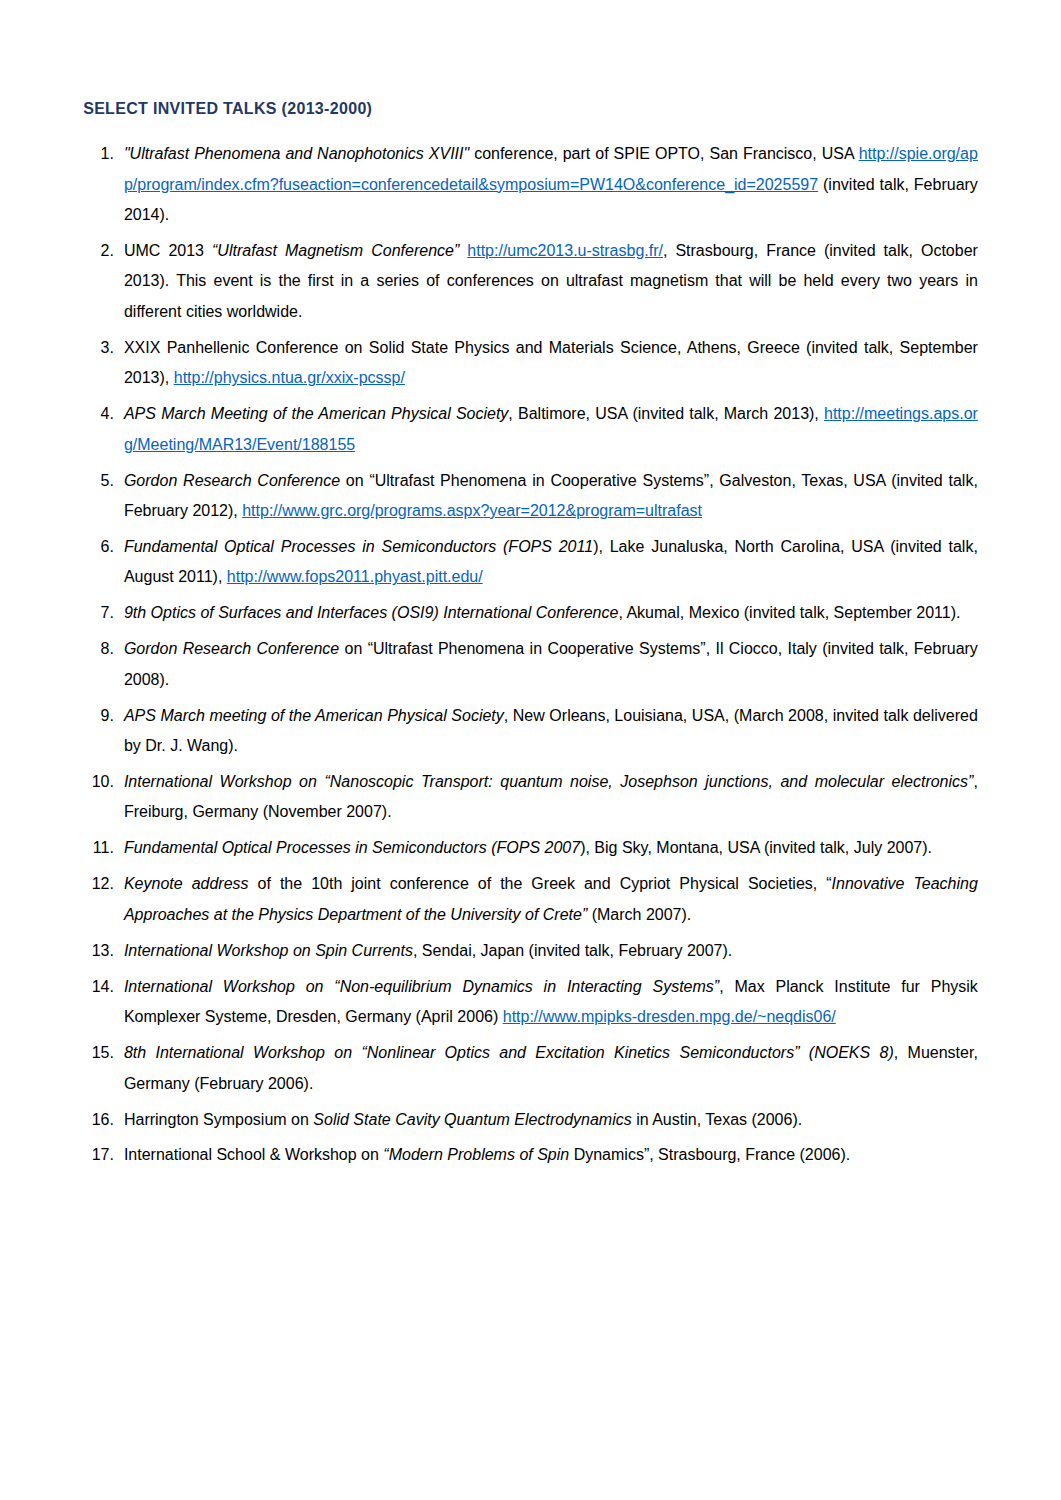SELECT INVITED TALKS (2013-2000)
"Ultrafast Phenomena and Nanophotonics XVIII" conference, part of SPIE OPTO, San Francisco, USA http://spie.org/app/program/index.cfm?fuseaction=conferencedetail&symposium=PW14O&conference_id=2025597 (invited talk, February 2014).
UMC 2013 “Ultrafast Magnetism Conference” http://umc2013.u-strasbg.fr/, Strasbourg, France (invited talk, October 2013). This event is the first in a series of conferences on ultrafast magnetism that will be held every two years in different cities worldwide.
XXIX Panhellenic Conference on Solid State Physics and Materials Science, Athens, Greece (invited talk, September 2013), http://physics.ntua.gr/xxix-pcssp/
APS March Meeting of the American Physical Society, Baltimore, USA (invited talk, March 2013), http://meetings.aps.org/Meeting/MAR13/Event/188155
Gordon Research Conference on “Ultrafast Phenomena in Cooperative Systems”, Galveston, Texas, USA (invited talk, February 2012), http://www.grc.org/programs.aspx?year=2012&program=ultrafast
Fundamental Optical Processes in Semiconductors (FOPS 2011), Lake Junaluska, North Carolina, USA (invited talk, August 2011), http://www.fops2011.phyast.pitt.edu/
9th Optics of Surfaces and Interfaces (OSI9) International Conference, Akumal, Mexico (invited talk, September 2011).
Gordon Research Conference on “Ultrafast Phenomena in Cooperative Systems”, Il Ciocco, Italy (invited talk, February 2008).
APS March meeting of the American Physical Society, New Orleans, Louisiana, USA, (March 2008, invited talk delivered by Dr. J. Wang).
International Workshop on “Nanoscopic Transport: quantum noise, Josephson junctions, and molecular electronics”, Freiburg, Germany (November 2007).
Fundamental Optical Processes in Semiconductors (FOPS 2007), Big Sky, Montana, USA (invited talk, July 2007).
Keynote address of the 10th joint conference of the Greek and Cypriot Physical Societies, “Innovative Teaching Approaches at the Physics Department of the University of Crete” (March 2007).
International Workshop on Spin Currents, Sendai, Japan (invited talk, February 2007).
International Workshop on “Non-equilibrium Dynamics in Interacting Systems”, Max Planck Institute fur Physik Komplexer Systeme, Dresden, Germany (April 2006) http://www.mpipks-dresden.mpg.de/~neqdis06/
8th International Workshop on “Nonlinear Optics and Excitation Kinetics Semiconductors” (NOEKS 8), Muenster, Germany (February 2006).
Harrington Symposium on Solid State Cavity Quantum Electrodynamics in Austin, Texas (2006).
International School & Workshop on “Modern Problems of Spin Dynamics”, Strasbourg, France (2006).